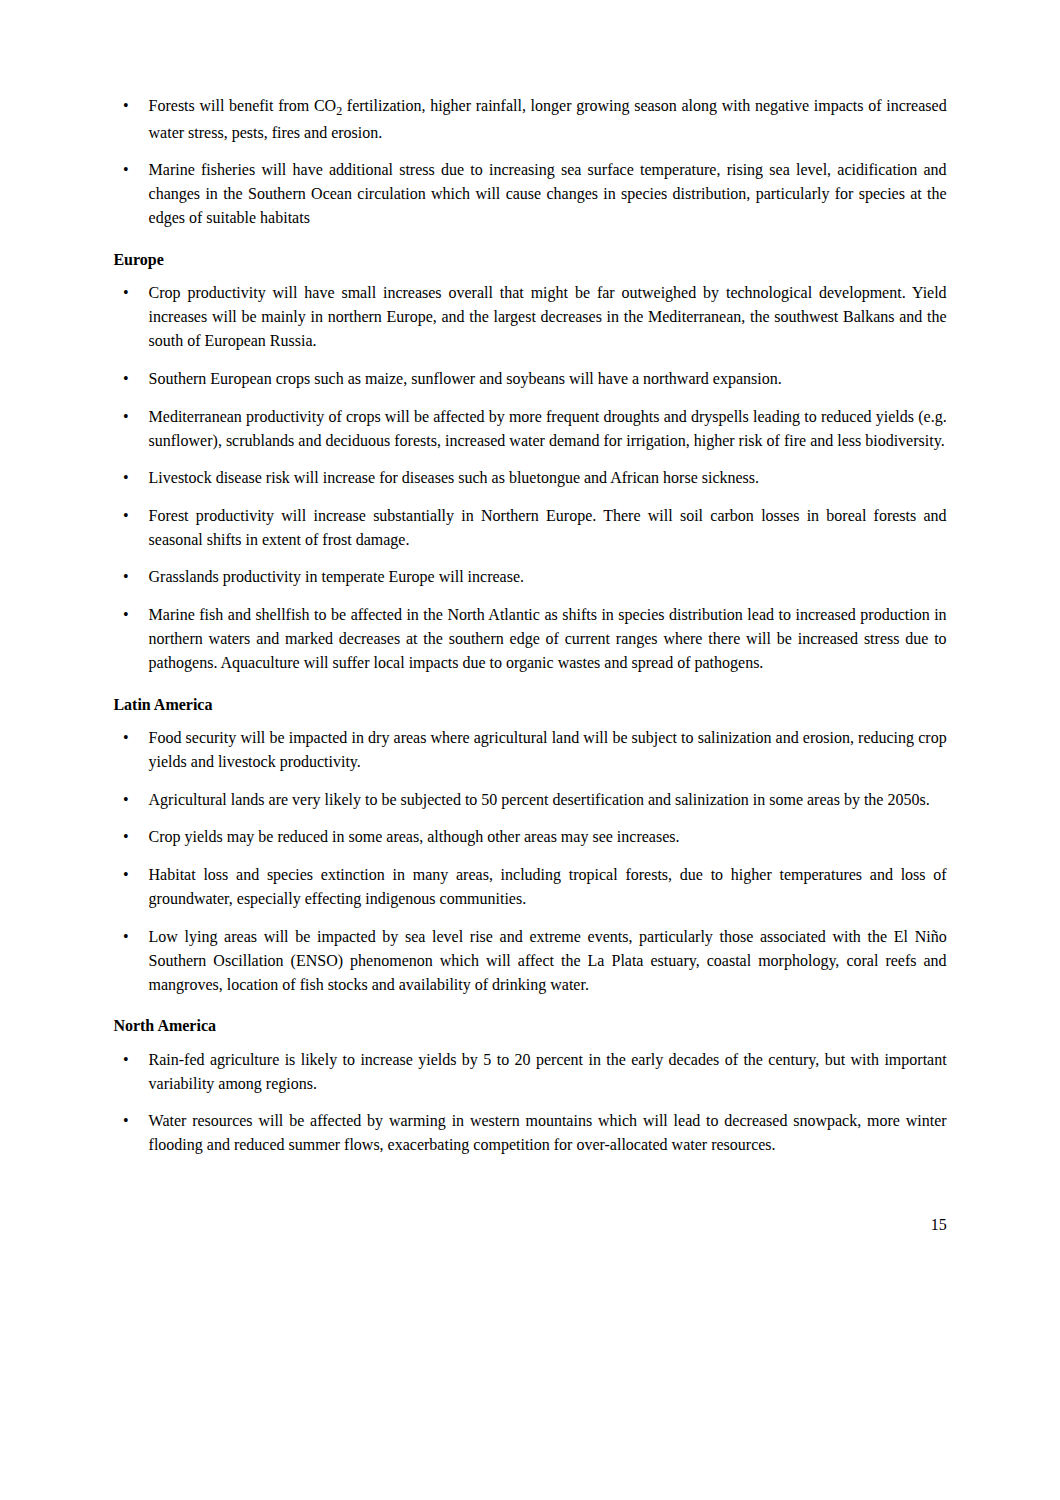Forests will benefit from CO2 fertilization, higher rainfall, longer growing season along with negative impacts of increased water stress, pests, fires and erosion.
Marine fisheries will have additional stress due to increasing sea surface temperature, rising sea level, acidification and changes in the Southern Ocean circulation which will cause changes in species distribution, particularly for species at the edges of suitable habitats
Europe
Crop productivity will have small increases overall that might be far outweighed by technological development. Yield increases will be mainly in northern Europe, and the largest decreases in the Mediterranean, the southwest Balkans and the south of European Russia.
Southern European crops such as maize, sunflower and soybeans will have a northward expansion.
Mediterranean productivity of crops will be affected by more frequent droughts and dryspells leading to reduced yields (e.g. sunflower), scrublands and deciduous forests, increased water demand for irrigation, higher risk of fire and less biodiversity.
Livestock disease risk will increase for diseases such as bluetongue and African horse sickness.
Forest productivity will increase substantially in Northern Europe. There will soil carbon losses in boreal forests and seasonal shifts in extent of frost damage.
Grasslands productivity in temperate Europe will increase.
Marine fish and shellfish to be affected in the North Atlantic as shifts in species distribution lead to increased production in northern waters and marked decreases at the southern edge of current ranges where there will be increased stress due to pathogens. Aquaculture will suffer local impacts due to organic wastes and spread of pathogens.
Latin America
Food security will be impacted in dry areas where agricultural land will be subject to salinization and erosion, reducing crop yields and livestock productivity.
Agricultural lands are very likely to be subjected to 50 percent desertification and salinization in some areas by the 2050s.
Crop yields may be reduced in some areas, although other areas may see increases.
Habitat loss and species extinction in many areas, including tropical forests, due to higher temperatures and loss of groundwater, especially effecting indigenous communities.
Low lying areas will be impacted by sea level rise and extreme events, particularly those associated with the El Niño Southern Oscillation (ENSO) phenomenon which will affect the La Plata estuary, coastal morphology, coral reefs and mangroves, location of fish stocks and availability of drinking water.
North America
Rain-fed agriculture is likely to increase yields by 5 to 20 percent in the early decades of the century, but with important variability among regions.
Water resources will be affected by warming in western mountains which will lead to decreased snowpack, more winter flooding and reduced summer flows, exacerbating competition for over-allocated water resources.
15